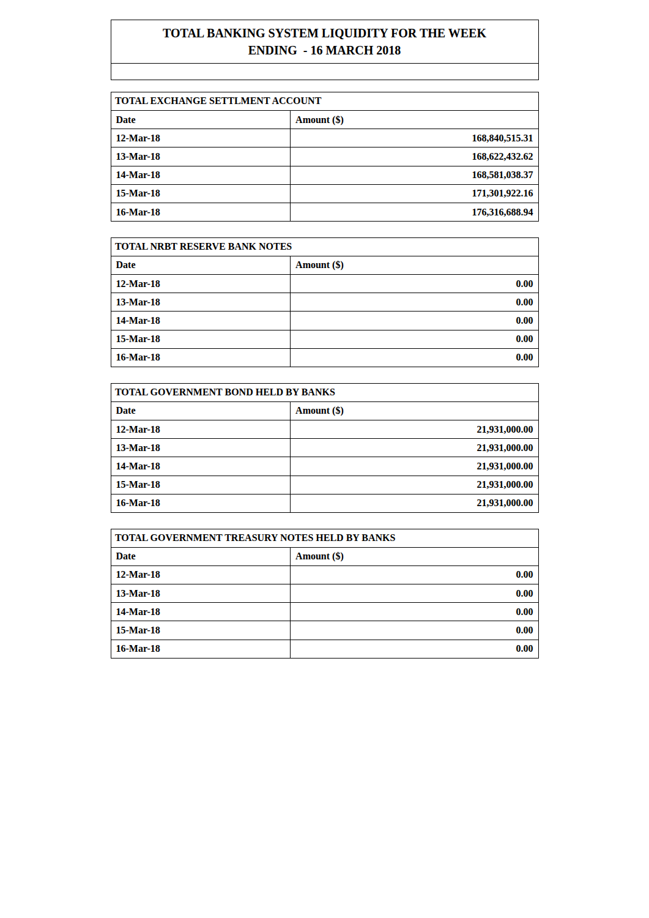TOTAL BANKING SYSTEM LIQUIDITY FOR THE WEEK
ENDING - 16 MARCH 2018
TOTAL EXCHANGE SETTLMENT ACCOUNT
| Date | Amount ($) |
| --- | --- |
| 12-Mar-18 | 168,840,515.31 |
| 13-Mar-18 | 168,622,432.62 |
| 14-Mar-18 | 168,581,038.37 |
| 15-Mar-18 | 171,301,922.16 |
| 16-Mar-18 | 176,316,688.94 |
TOTAL NRBT RESERVE BANK NOTES
| Date | Amount ($) |
| --- | --- |
| 12-Mar-18 | 0.00 |
| 13-Mar-18 | 0.00 |
| 14-Mar-18 | 0.00 |
| 15-Mar-18 | 0.00 |
| 16-Mar-18 | 0.00 |
TOTAL GOVERNMENT BOND HELD BY BANKS
| Date | Amount ($) |
| --- | --- |
| 12-Mar-18 | 21,931,000.00 |
| 13-Mar-18 | 21,931,000.00 |
| 14-Mar-18 | 21,931,000.00 |
| 15-Mar-18 | 21,931,000.00 |
| 16-Mar-18 | 21,931,000.00 |
TOTAL GOVERNMENT TREASURY NOTES HELD BY BANKS
| Date | Amount ($) |
| --- | --- |
| 12-Mar-18 | 0.00 |
| 13-Mar-18 | 0.00 |
| 14-Mar-18 | 0.00 |
| 15-Mar-18 | 0.00 |
| 16-Mar-18 | 0.00 |